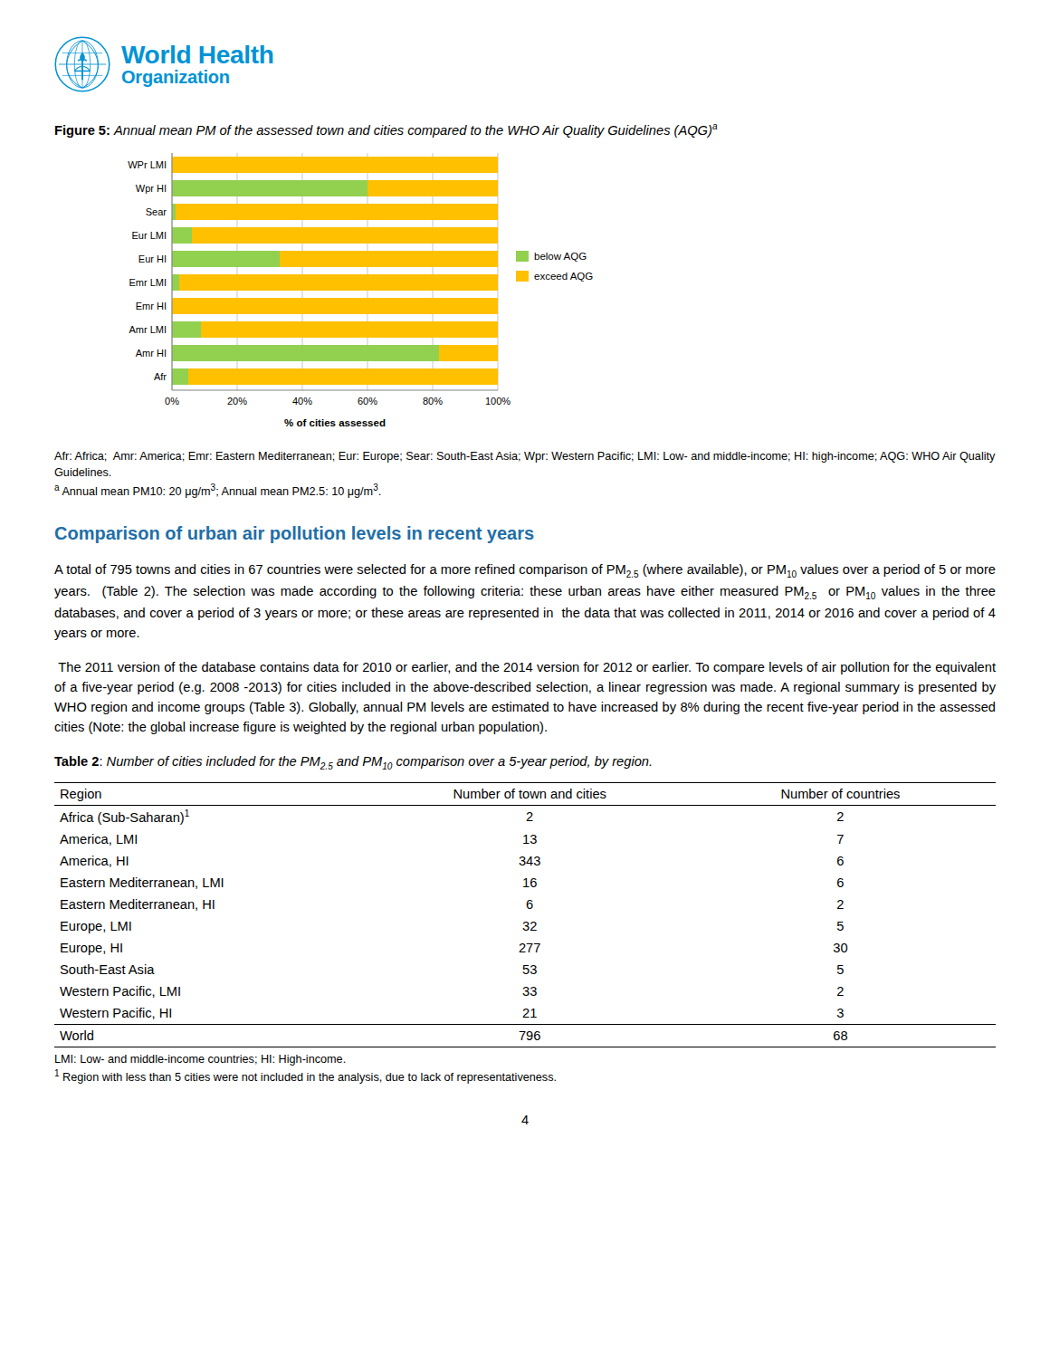World Health
Organization
Figure 5: Annual mean PM of the assessed town and cities compared to the WHO Air Quality Guidelines (AQG)a
Row 1: WPr LMI (0% below) WPr LMI Wpr HI Sear Eur LMI Eur HI Emr LMI Emr HI Amr LMI Amr HI Afr 0% 20% 40% 60% 80% 100% % of cities assessed below AQG exceed AQG
Afr: Africa; Amr: America; Emr: Eastern Mediterranean; Eur: Europe; Sear: South-East Asia; Wpr: Western Pacific; LMI: Low- and middle-income; HI: high-income; AQG: WHO Air Quality Guidelines.
a Annual mean PM10: 20 μg/m3; Annual mean PM2.5: 10 μg/m3.
Comparison of urban air pollution levels in recent years
A total of 795 towns and cities in 67 countries were selected for a more refined comparison of PM2.5 (where available), or PM10 values over a period of 5 or more years. (Table 2). The selection was made according to the following criteria: these urban areas have either measured PM2.5 or PM10 values in the three databases, and cover a period of 3 years or more; or these areas are represented in the data that was collected in 2011, 2014 or 2016 and cover a period of 4 years or more.
The 2011 version of the database contains data for 2010 or earlier, and the 2014 version for 2012 or earlier. To compare levels of air pollution for the equivalent of a five-year period (e.g. 2008 -2013) for cities included in the above-described selection, a linear regression was made. A regional summary is presented by WHO region and income groups (Table 3). Globally, annual PM levels are estimated to have increased by 8% during the recent five-year period in the assessed cities (Note: the global increase figure is weighted by the regional urban population).
Table 2: Number of cities included for the PM2.5 and PM10 comparison over a 5-year period, by region.
| Region | Number of town and cities | Number of countries |
| --- | --- | --- |
| Africa (Sub-Saharan) 1 | 2 | 2 |
| America, LMI | 13 | 7 |
| America, HI | 343 | 6 |
| Eastern Mediterranean, LMI | 16 | 6 |
| Eastern Mediterranean, HI | 6 | 2 |
| Europe, LMI | 32 | 5 |
| Europe, HI | 277 | 30 |
| South-East Asia | 53 | 5 |
| Western Pacific, LMI | 33 | 2 |
| Western Pacific, HI | 21 | 3 |
| World | 796 | 68 |
LMI: Low- and middle-income countries; HI: High-income.
1 Region with less than 5 cities were not included in the analysis, due to lack of representativeness.
4